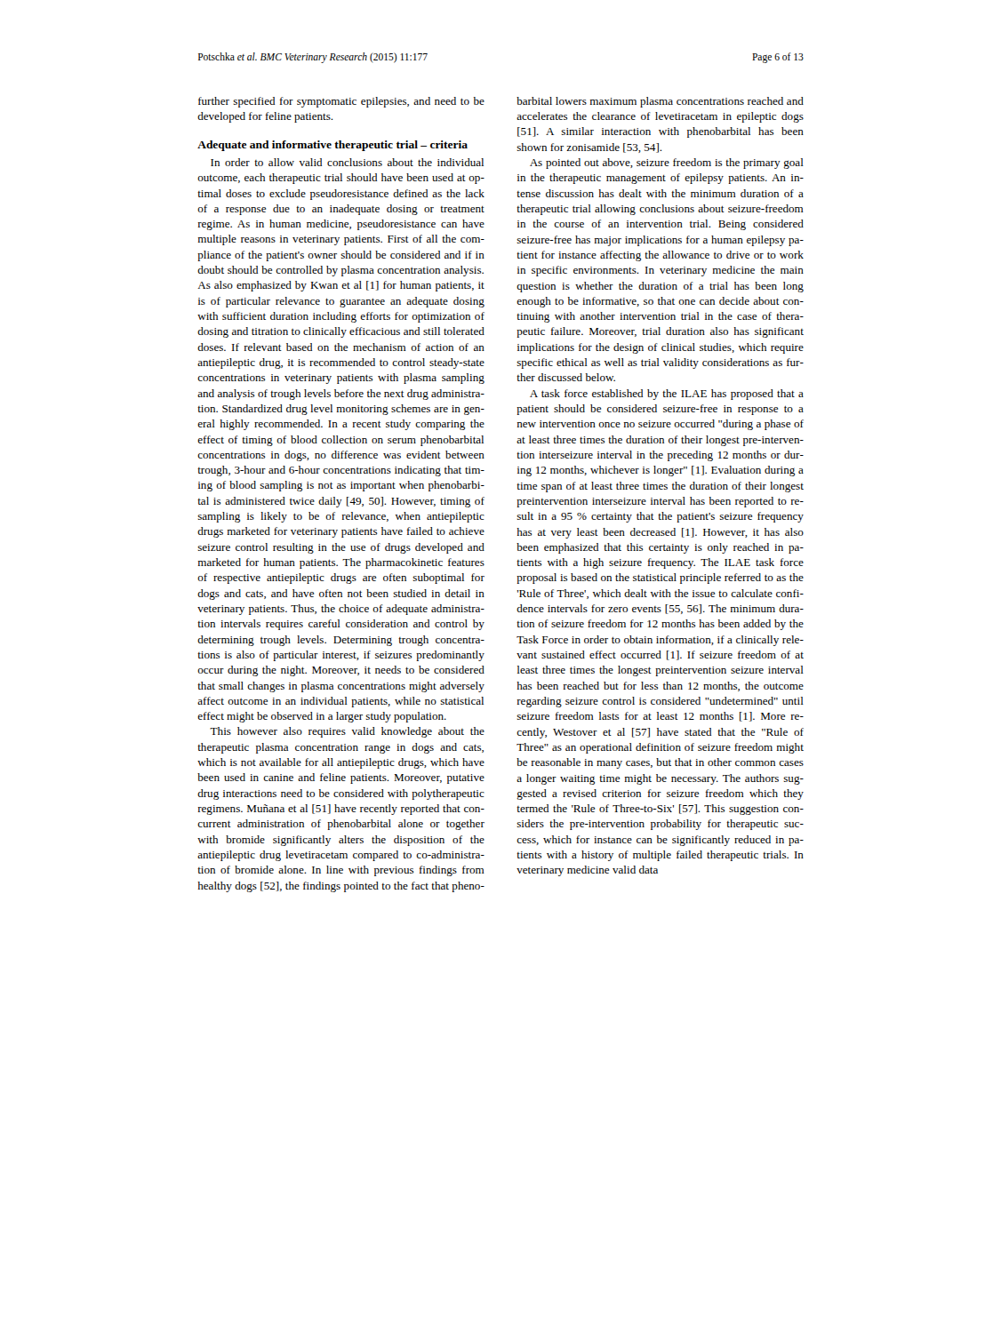Potschka et al. BMC Veterinary Research (2015) 11:177 Page 6 of 13
further specified for symptomatic epilepsies, and need to be developed for feline patients.
Adequate and informative therapeutic trial – criteria
In order to allow valid conclusions about the individual outcome, each therapeutic trial should have been used at optimal doses to exclude pseudoresistance defined as the lack of a response due to an inadequate dosing or treatment regime. As in human medicine, pseudoresistance can have multiple reasons in veterinary patients. First of all the compliance of the patient's owner should be considered and if in doubt should be controlled by plasma concentration analysis. As also emphasized by Kwan et al [1] for human patients, it is of particular relevance to guarantee an adequate dosing with sufficient duration including efforts for optimization of dosing and titration to clinically efficacious and still tolerated doses. If relevant based on the mechanism of action of an antiepileptic drug, it is recommended to control steady-state concentrations in veterinary patients with plasma sampling and analysis of trough levels before the next drug administration. Standardized drug level monitoring schemes are in general highly recommended. In a recent study comparing the effect of timing of blood collection on serum phenobarbital concentrations in dogs, no difference was evident between trough, 3-hour and 6-hour concentrations indicating that timing of blood sampling is not as important when phenobarbital is administered twice daily [49, 50]. However, timing of sampling is likely to be of relevance, when antiepileptic drugs marketed for veterinary patients have failed to achieve seizure control resulting in the use of drugs developed and marketed for human patients. The pharmacokinetic features of respective antiepileptic drugs are often suboptimal for dogs and cats, and have often not been studied in detail in veterinary patients. Thus, the choice of adequate administration intervals requires careful consideration and control by determining trough levels. Determining trough concentrations is also of particular interest, if seizures predominantly occur during the night. Moreover, it needs to be considered that small changes in plasma concentrations might adversely affect outcome in an individual patients, while no statistical effect might be observed in a larger study population.
This however also requires valid knowledge about the therapeutic plasma concentration range in dogs and cats, which is not available for all antiepileptic drugs, which have been used in canine and feline patients. Moreover, putative drug interactions need to be considered with polytherapeutic regimens. Muñana et al [51] have recently reported that concurrent administration of phenobarbital alone or together with bromide significantly alters the disposition of the antiepileptic drug levetiracetam compared to co-administration of bromide alone. In line with previous findings from healthy dogs [52], the findings pointed to the fact that phenobarbital lowers maximum plasma concentrations reached and accelerates the clearance of levetiracetam in epileptic dogs [51]. A similar interaction with phenobarbital has been shown for zonisamide [53, 54].
As pointed out above, seizure freedom is the primary goal in the therapeutic management of epilepsy patients. An intense discussion has dealt with the minimum duration of a therapeutic trial allowing conclusions about seizure-freedom in the course of an intervention trial. Being considered seizure-free has major implications for a human epilepsy patient for instance affecting the allowance to drive or to work in specific environments. In veterinary medicine the main question is whether the duration of a trial has been long enough to be informative, so that one can decide about continuing with another intervention trial in the case of therapeutic failure. Moreover, trial duration also has significant implications for the design of clinical studies, which require specific ethical as well as trial validity considerations as further discussed below.
A task force established by the ILAE has proposed that a patient should be considered seizure-free in response to a new intervention once no seizure occurred "during a phase of at least three times the duration of their longest pre-intervention interseizure interval in the preceding 12 months or during 12 months, whichever is longer" [1]. Evaluation during a time span of at least three times the duration of their longest preintervention interseizure interval has been reported to result in a 95 % certainty that the patient's seizure frequency has at very least been decreased [1]. However, it has also been emphasized that this certainty is only reached in patients with a high seizure frequency. The ILAE task force proposal is based on the statistical principle referred to as the 'Rule of Three', which dealt with the issue to calculate confidence intervals for zero events [55, 56]. The minimum duration of seizure freedom for 12 months has been added by the Task Force in order to obtain information, if a clinically relevant sustained effect occurred [1]. If seizure freedom of at least three times the longest preintervention seizure interval has been reached but for less than 12 months, the outcome regarding seizure control is considered "undetermined" until seizure freedom lasts for at least 12 months [1]. More recently, Westover et al [57] have stated that the "Rule of Three" as an operational definition of seizure freedom might be reasonable in many cases, but that in other common cases a longer waiting time might be necessary. The authors suggested a revised criterion for seizure freedom which they termed the 'Rule of Three-to-Six' [57]. This suggestion considers the pre-intervention probability for therapeutic success, which for instance can be significantly reduced in patients with a history of multiple failed therapeutic trials. In veterinary medicine valid data